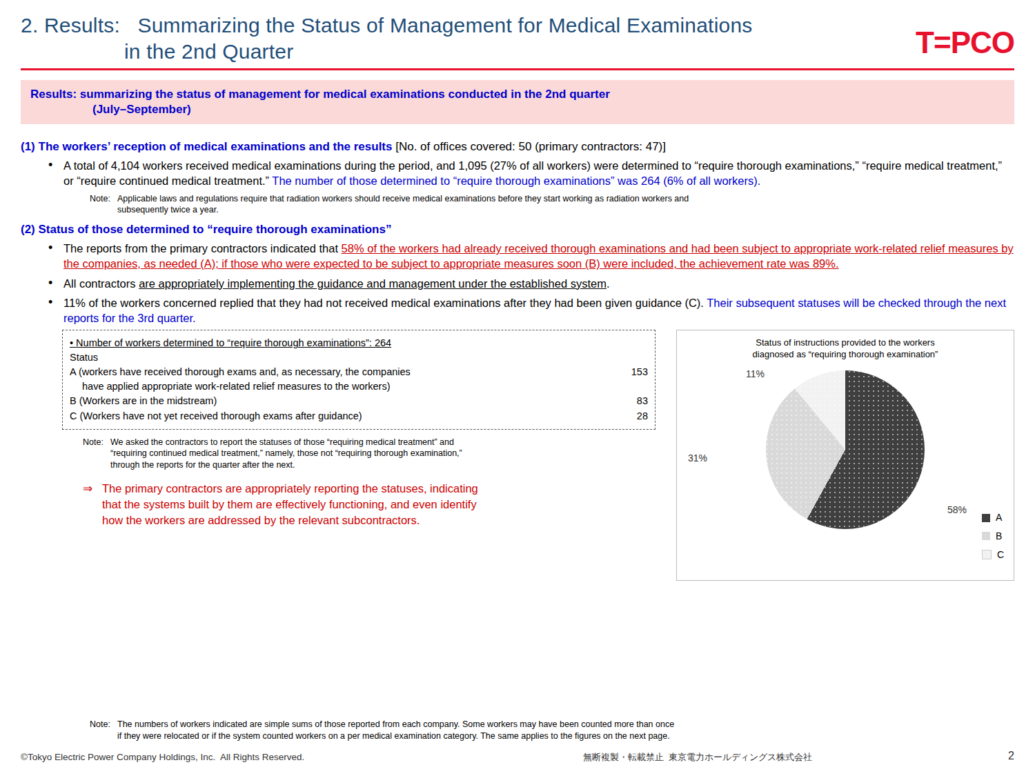2. Results: Summarizing the Status of Management for Medical Examinations in the 2nd Quarter
T=PCO
Results: summarizing the status of management for medical examinations conducted in the 2nd quarter (July–September)
(1) The workers’ reception of medical examinations and the results [No. of offices covered: 50 (primary contractors: 47)]
A total of 4,104 workers received medical examinations during the period, and 1,095 (27% of all workers) were determined to “require thorough examinations,” “require medical treatment,” or “require continued medical treatment.” The number of those determined to “require thorough examinations” was 264 (6% of all workers).
Note: Applicable laws and regulations require that radiation workers should receive medical examinations before they start working as radiation workers and subsequently twice a year.
(2) Status of those determined to “require thorough examinations”
The reports from the primary contractors indicated that 58% of the workers had already received thorough examinations and had been subject to appropriate work-related relief measures by the companies, as needed (A); if those who were expected to be subject to appropriate measures soon (B) were included, the achievement rate was 89%.
All contractors are appropriately implementing the guidance and management under the established system.
11% of the workers concerned replied that they had not received medical examinations after they had been given guidance (C). Their subsequent statuses will be checked through the next reports for the 3rd quarter.
• Number of workers determined to “require thorough examinations”: 264
Status
| A (workers have received thorough exams and, as necessary, the companies have applied appropriate work-related relief measures to the workers) | 153 |
| B (Workers are in the midstream) | 83 |
| C (Workers have not yet received thorough exams after guidance) | 28 |
Note: We asked the contractors to report the statuses of those “requiring medical treatment” and “requiring continued medical treatment,” namely, those not “requiring thorough examination,” through the reports for the quarter after the next.
⇒The primary contractors are appropriately reporting the statuses, indicating that the systems built by them are effectively functioning, and even identify how the workers are addressed by the relevant subcontractors.
Status of instructions provided to the workers
diagnosed as “requiring thorough examination”
11%
31%
58%
A
B
C
Note: The numbers of workers indicated are simple sums of those reported from each company. Some workers may have been counted more than once if they were relocated or if the system counted workers on a per medical examination category. The same applies to the figures on the next page.
©Tokyo Electric Power Company Holdings, Inc. All Rights Reserved.
無断複製・転載禁止 東京電力ホールディングス株式会社
2